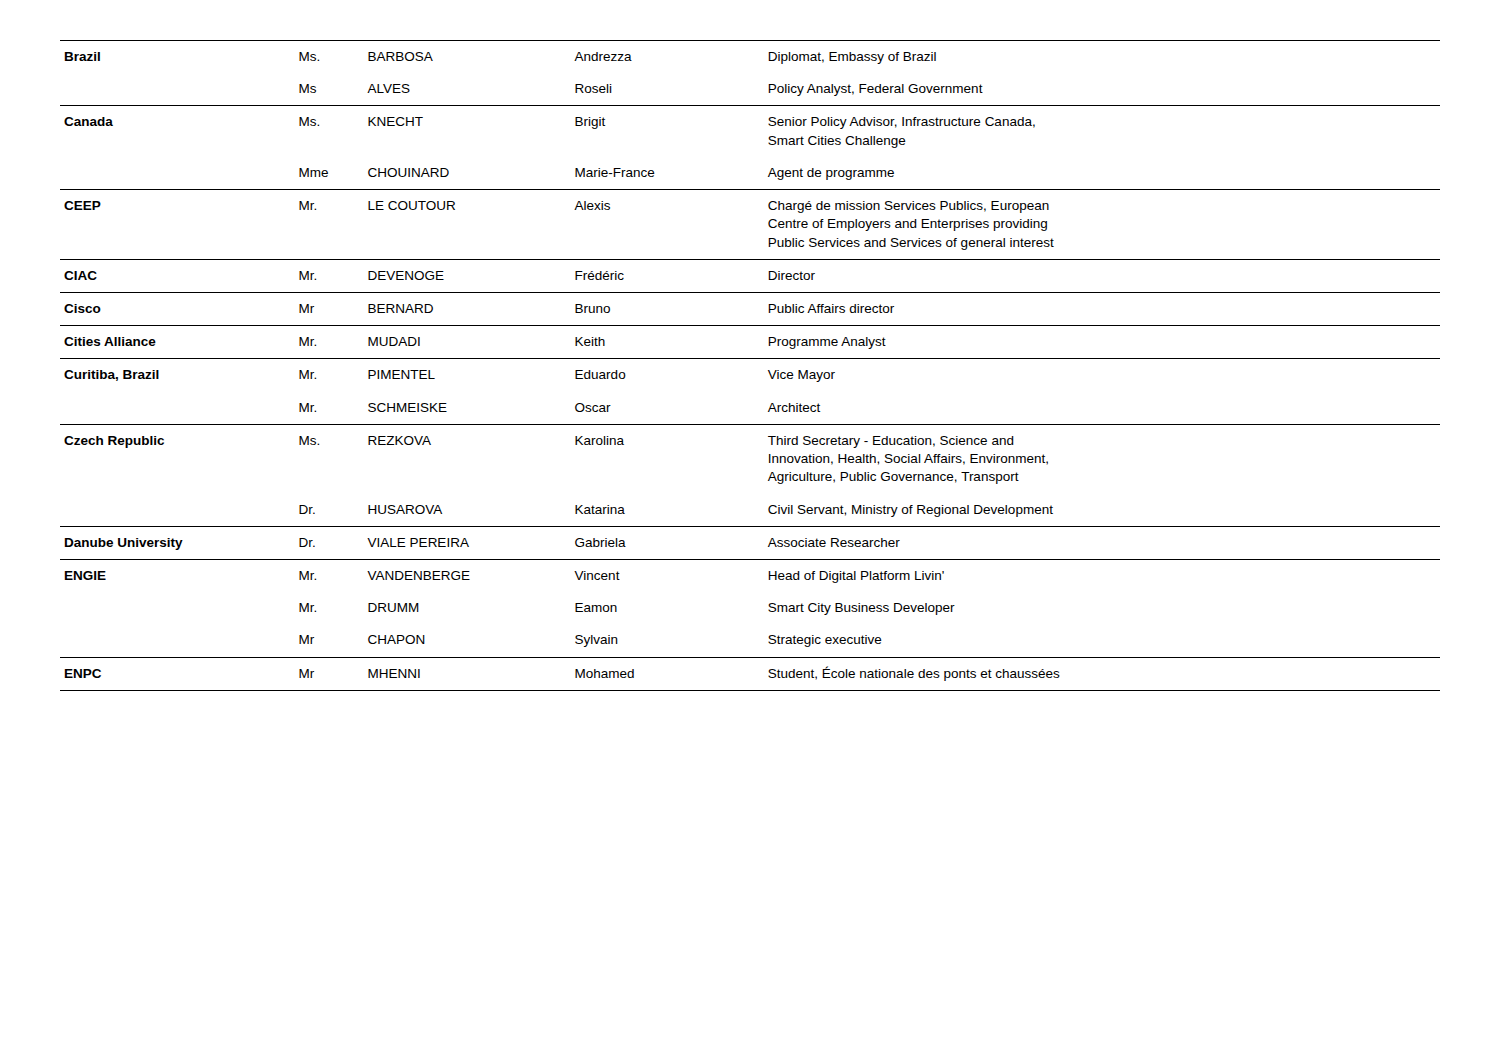| Brazil | Ms. | BARBOSA | Andrezza | Diplomat, Embassy of Brazil |
| | Ms | ALVES | Roseli | Policy Analyst, Federal Government |
| Canada | Ms. | KNECHT | Brigit | Senior Policy Advisor, Infrastructure Canada, Smart Cities Challenge |
| | Mme | CHOUINARD | Marie-France | Agent de programme |
| CEEP | Mr. | LE COUTOUR | Alexis | Chargé de mission Services Publics, European Centre of Employers and Enterprises providing Public Services and Services of general interest |
| CIAC | Mr. | DEVENOGE | Frédéric | Director |
| Cisco | Mr | BERNARD | Bruno | Public Affairs director |
| Cities Alliance | Mr. | MUDADI | Keith | Programme Analyst |
| Curitiba, Brazil | Mr. | PIMENTEL | Eduardo | Vice Mayor |
| | Mr. | SCHMEISKE | Oscar | Architect |
| Czech Republic | Ms. | REZKOVA | Karolina | Third Secretary - Education, Science and Innovation, Health, Social Affairs, Environment, Agriculture, Public Governance, Transport |
| | Dr. | HUSAROVA | Katarina | Civil Servant, Ministry of Regional Development |
| Danube University | Dr. | VIALE PEREIRA | Gabriela | Associate Researcher |
| ENGIE | Mr. | VANDENBERGE | Vincent | Head of Digital Platform Livin' |
| | Mr. | DRUMM | Eamon | Smart City Business Developer |
| | Mr | CHAPON | Sylvain | Strategic executive |
| ENPC | Mr | MHENNI | Mohamed | Student, École nationale des ponts et chaussées |